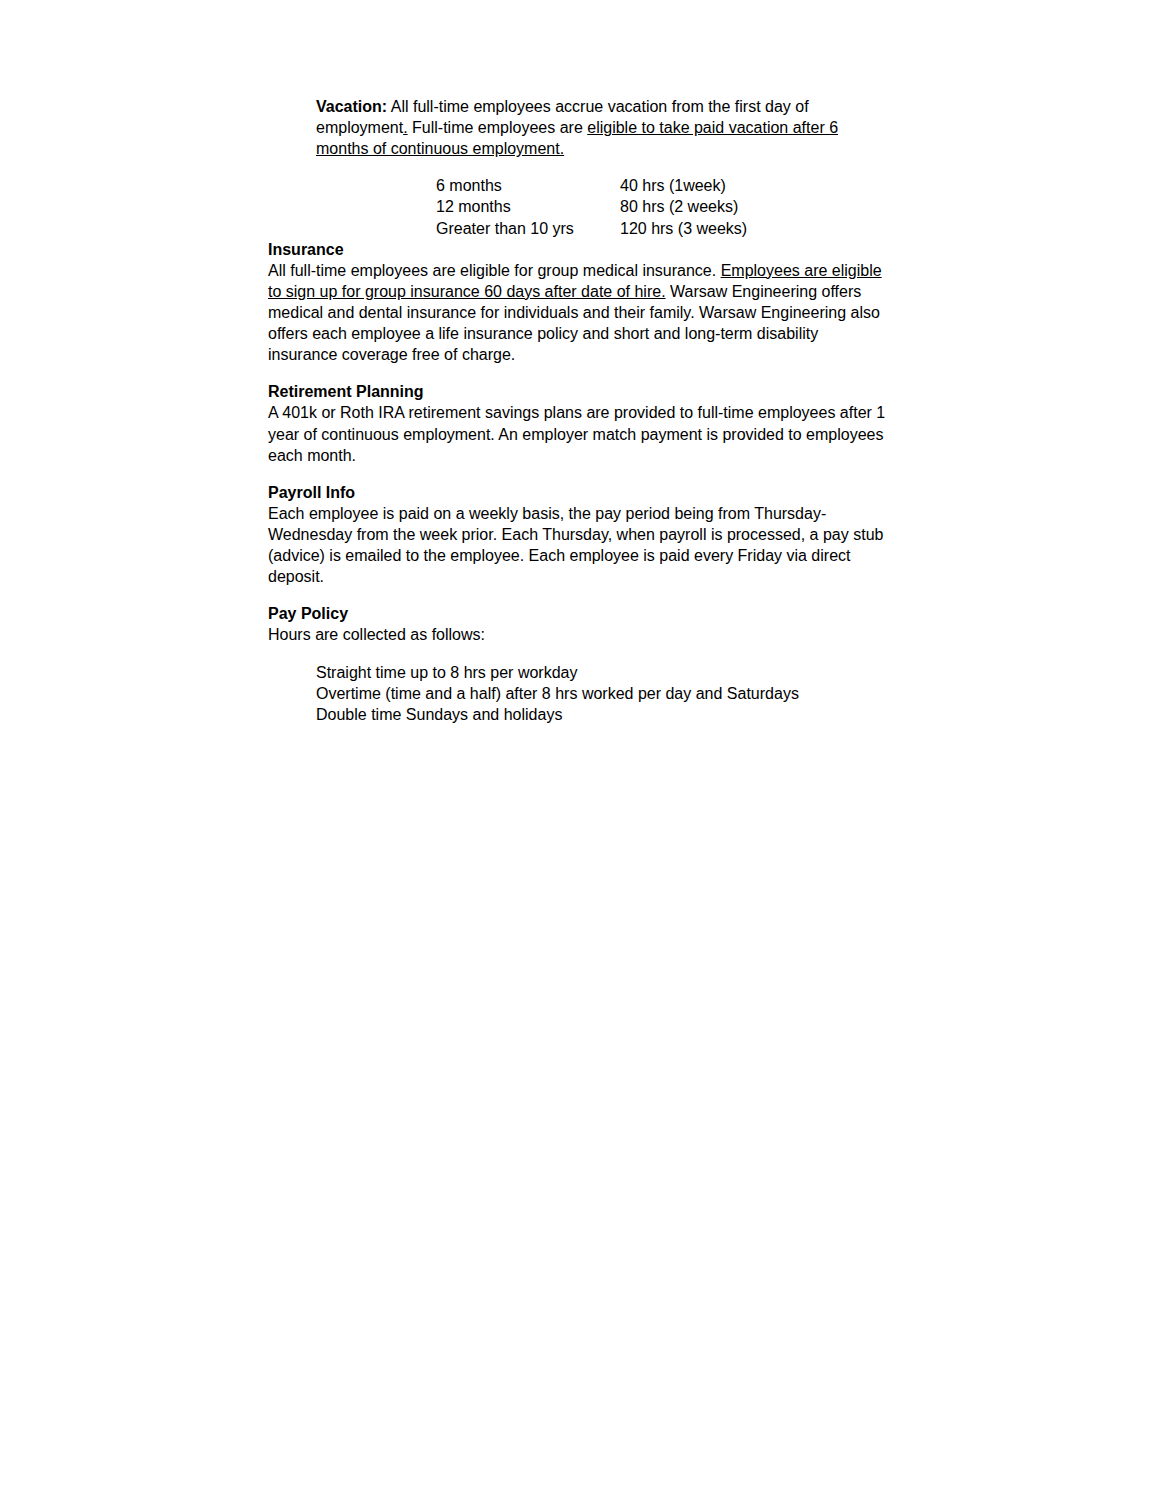Vacation: All full-time employees accrue vacation from the first day of employment. Full-time employees are eligible to take paid vacation after 6 months of continuous employment.
| 6 months | 40 hrs (1week) |
| 12 months | 80 hrs (2 weeks) |
| Greater than 10 yrs | 120 hrs (3 weeks) |
Insurance
All full-time employees are eligible for group medical insurance. Employees are eligible to sign up for group insurance 60 days after date of hire. Warsaw Engineering offers medical and dental insurance for individuals and their family. Warsaw Engineering also offers each employee a life insurance policy and short and long-term disability insurance coverage free of charge.
Retirement Planning
A 401k or Roth IRA retirement savings plans are provided to full-time employees after 1 year of continuous employment. An employer match payment is provided to employees each month.
Payroll Info
Each employee is paid on a weekly basis, the pay period being from Thursday-Wednesday from the week prior. Each Thursday, when payroll is processed, a pay stub (advice) is emailed to the employee. Each employee is paid every Friday via direct deposit.
Pay Policy
Hours are collected as follows:
Straight time up to 8 hrs per workday
Overtime (time and a half) after 8 hrs worked per day and Saturdays
Double time Sundays and holidays